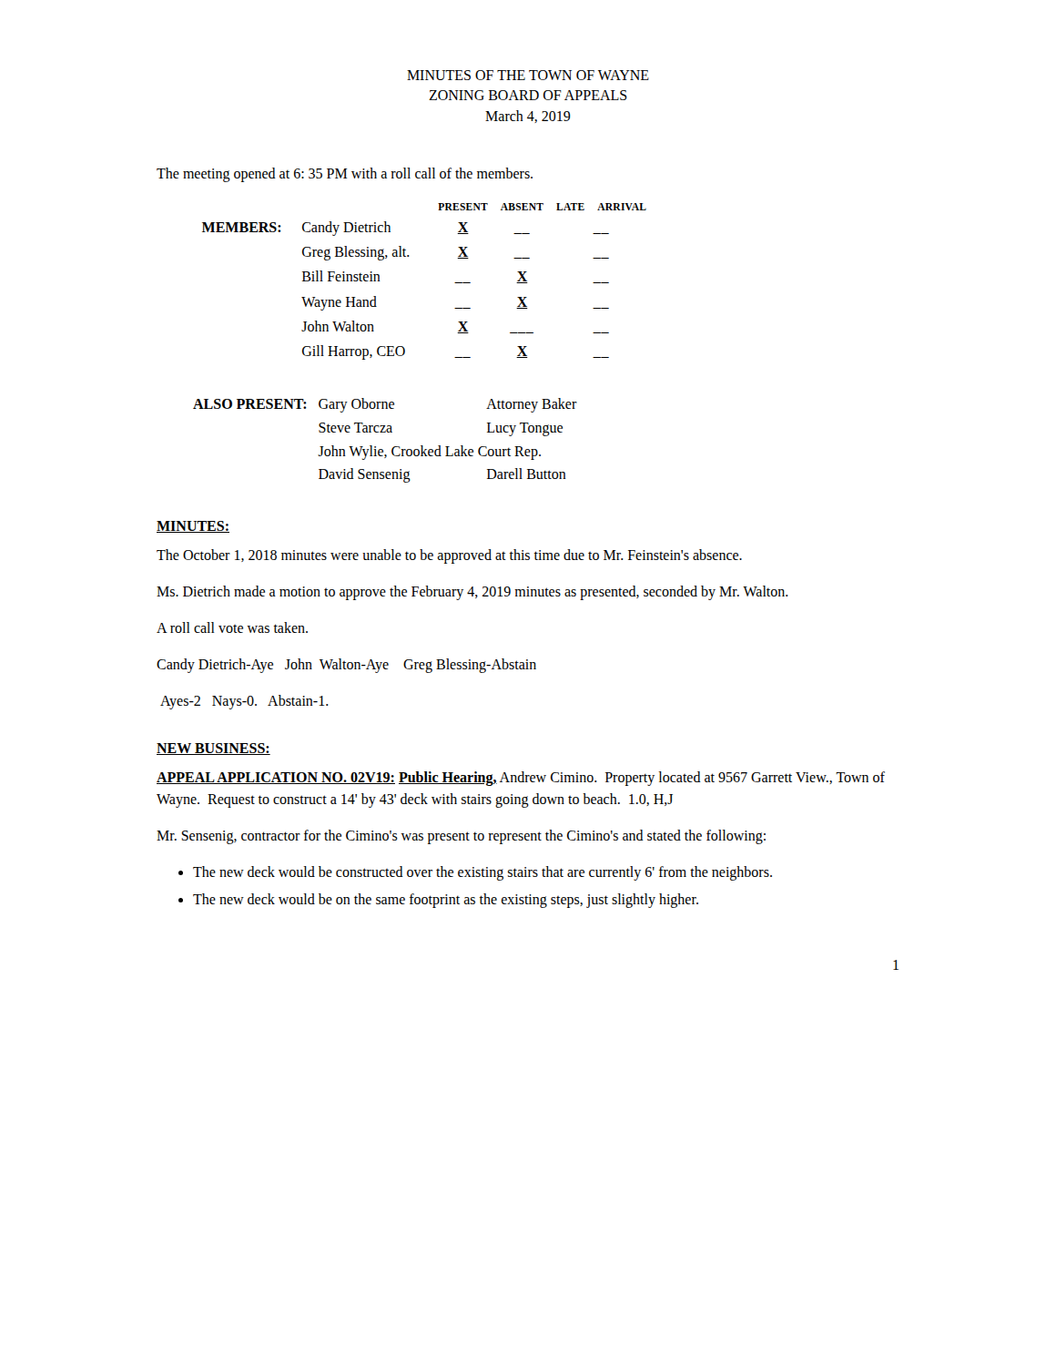MINUTES OF THE TOWN OF WAYNE
ZONING BOARD OF APPEALS
March 4, 2019
The meeting opened at 6: 35 PM with a roll call of the members.
| | | PRESENT | ABSENT | LATE | ARRIVAL |
| --- | --- | --- | --- | --- | --- |
| MEMBERS: | Candy Dietrich | X | __ | __ |
| | Greg Blessing, alt. | X | __ | __ |
| | Bill Feinstein | __ | X | __ |
| | Wayne Hand | __ | X | __ |
| | John Walton | X | ___ | __ |
| | Gill Harrop, CEO | __ | X | __ |
| ALSO PRESENT: | Gary Oborne | Attorney Baker |
| | Steve Tarcza | Lucy Tongue |
| | John Wylie, Crooked Lake Court Rep. |
| | David Sensenig | Darell Button |
MINUTES:
The October 1, 2018 minutes were unable to be approved at this time due to Mr. Feinstein's absence.
Ms. Dietrich made a motion to approve the February 4, 2019 minutes as presented, seconded by Mr. Walton.
A roll call vote was taken.
Candy Dietrich-Aye John Walton-Aye Greg Blessing-Abstain
Ayes-2 Nays-0. Abstain-1.
NEW BUSINESS:
APPEAL APPLICATION NO. 02V19: Public Hearing, Andrew Cimino. Property located at 9567 Garrett View., Town of Wayne. Request to construct a 14' by 43' deck with stairs going down to beach. 1.0, H,J
Mr. Sensenig, contractor for the Cimino's was present to represent the Cimino's and stated the following:
The new deck would be constructed over the existing stairs that are currently 6' from the neighbors.
The new deck would be on the same footprint as the existing steps, just slightly higher.
1